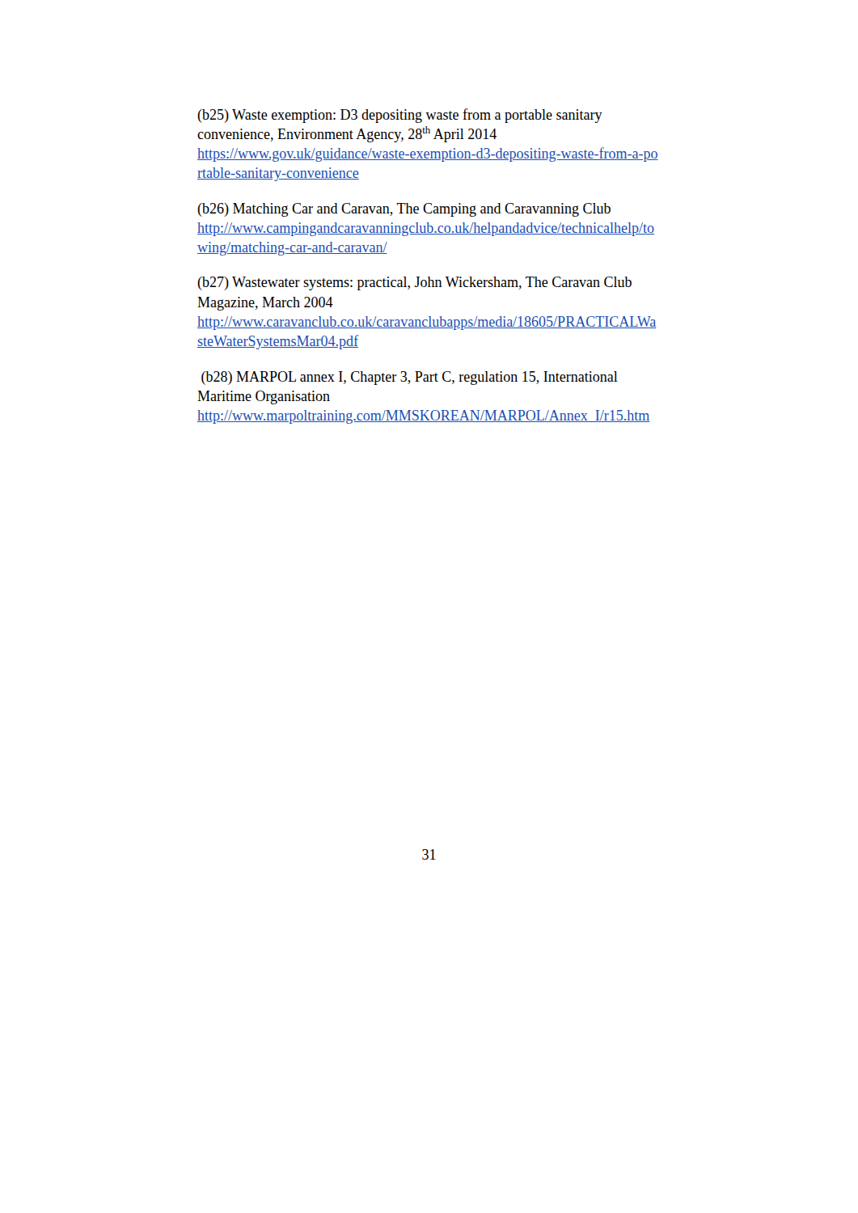(b25) Waste exemption: D3 depositing waste from a portable sanitary convenience, Environment Agency, 28th April 2014
https://www.gov.uk/guidance/waste-exemption-d3-depositing-waste-from-a-portable-sanitary-convenience
(b26) Matching Car and Caravan, The Camping and Caravanning Club
http://www.campingandcaravanningclub.co.uk/helpandadvice/technicalhelp/towing/matching-car-and-caravan/
(b27) Wastewater systems: practical, John Wickersham, The Caravan Club Magazine, March 2004
http://www.caravanclub.co.uk/caravanclubapps/media/18605/PRACTICALWasteWaterSystemsMar04.pdf
(b28) MARPOL annex I, Chapter 3, Part C, regulation 15, International Maritime Organisation
http://www.marpoltraining.com/MMSKOREAN/MARPOL/Annex_I/r15.htm
31